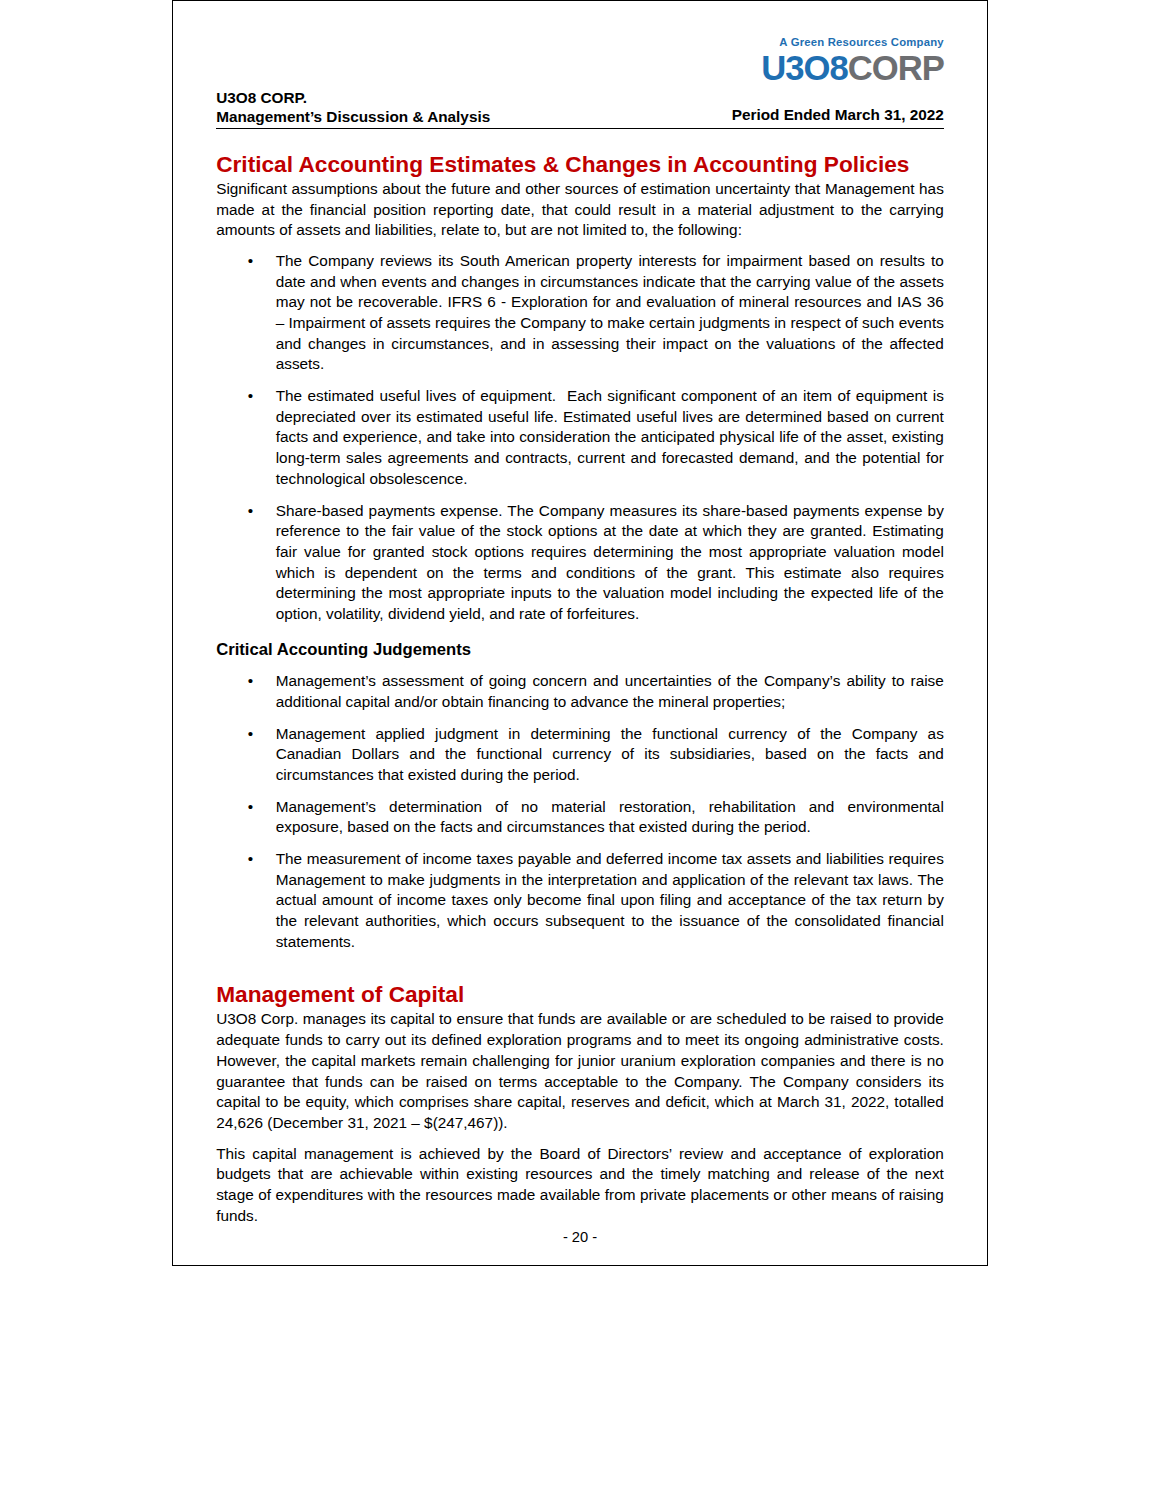A Green Resources Company
U3O8 CORP
U3O8 CORP. Management’s Discussion & Analysis
Period Ended March 31, 2022
Critical Accounting Estimates & Changes in Accounting Policies
Significant assumptions about the future and other sources of estimation uncertainty that Management has made at the financial position reporting date, that could result in a material adjustment to the carrying amounts of assets and liabilities, relate to, but are not limited to, the following:
The Company reviews its South American property interests for impairment based on results to date and when events and changes in circumstances indicate that the carrying value of the assets may not be recoverable. IFRS 6 - Exploration for and evaluation of mineral resources and IAS 36 – Impairment of assets requires the Company to make certain judgments in respect of such events and changes in circumstances, and in assessing their impact on the valuations of the affected assets.
The estimated useful lives of equipment. Each significant component of an item of equipment is depreciated over its estimated useful life. Estimated useful lives are determined based on current facts and experience, and take into consideration the anticipated physical life of the asset, existing long-term sales agreements and contracts, current and forecasted demand, and the potential for technological obsolescence.
Share-based payments expense. The Company measures its share-based payments expense by reference to the fair value of the stock options at the date at which they are granted. Estimating fair value for granted stock options requires determining the most appropriate valuation model which is dependent on the terms and conditions of the grant. This estimate also requires determining the most appropriate inputs to the valuation model including the expected life of the option, volatility, dividend yield, and rate of forfeitures.
Critical Accounting Judgements
Management’s assessment of going concern and uncertainties of the Company’s ability to raise additional capital and/or obtain financing to advance the mineral properties;
Management applied judgment in determining the functional currency of the Company as Canadian Dollars and the functional currency of its subsidiaries, based on the facts and circumstances that existed during the period.
Management’s determination of no material restoration, rehabilitation and environmental exposure, based on the facts and circumstances that existed during the period.
The measurement of income taxes payable and deferred income tax assets and liabilities requires Management to make judgments in the interpretation and application of the relevant tax laws. The actual amount of income taxes only become final upon filing and acceptance of the tax return by the relevant authorities, which occurs subsequent to the issuance of the consolidated financial statements.
Management of Capital
U3O8 Corp. manages its capital to ensure that funds are available or are scheduled to be raised to provide adequate funds to carry out its defined exploration programs and to meet its ongoing administrative costs. However, the capital markets remain challenging for junior uranium exploration companies and there is no guarantee that funds can be raised on terms acceptable to the Company. The Company considers its capital to be equity, which comprises share capital, reserves and deficit, which at March 31, 2022, totalled 24,626 (December 31, 2021 – $(247,467)).
This capital management is achieved by the Board of Directors’ review and acceptance of exploration budgets that are achievable within existing resources and the timely matching and release of the next stage of expenditures with the resources made available from private placements or other means of raising funds.
- 20 -